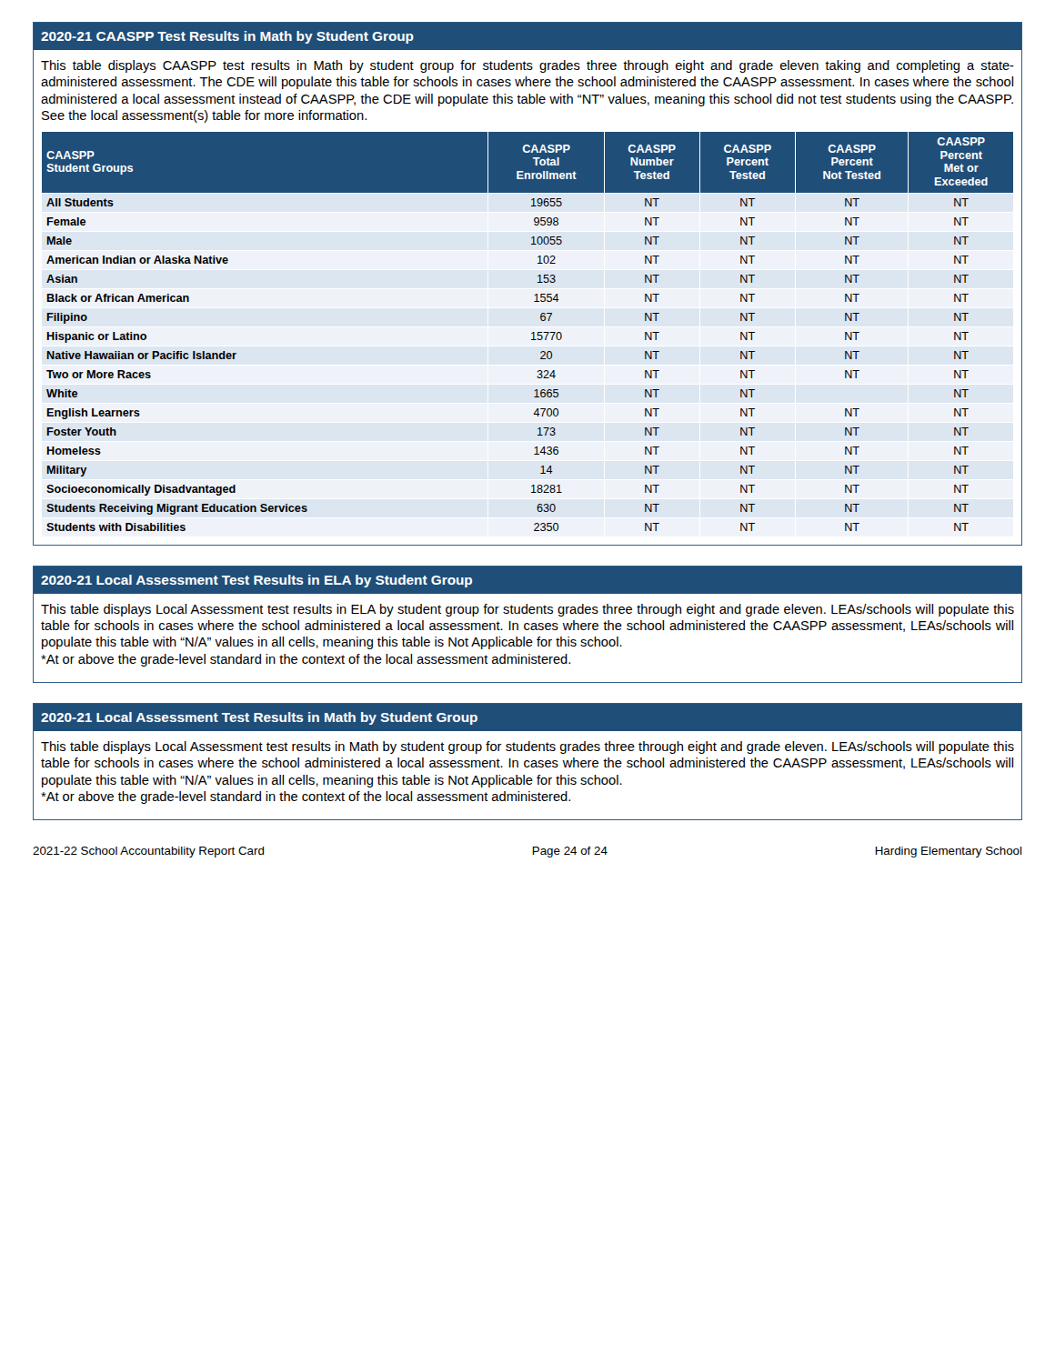2020-21 CAASPP Test Results in Math by Student Group
This table displays CAASPP test results in Math by student group for students grades three through eight and grade eleven taking and completing a state-administered assessment. The CDE will populate this table for schools in cases where the school administered the CAASPP assessment. In cases where the school administered a local assessment instead of CAASPP, the CDE will populate this table with “NT” values, meaning this school did not test students using the CAASPP. See the local assessment(s) table for more information.
| CAASPP Student Groups | CAASPP Total Enrollment | CAASPP Number Tested | CAASPP Percent Tested | CAASPP Percent Not Tested | CAASPP Percent Met or Exceeded |
| --- | --- | --- | --- | --- | --- |
| All Students | 19655 | NT | NT | NT | NT |
| Female | 9598 | NT | NT | NT | NT |
| Male | 10055 | NT | NT | NT | NT |
| American Indian or Alaska Native | 102 | NT | NT | NT | NT |
| Asian | 153 | NT | NT | NT | NT |
| Black or African American | 1554 | NT | NT | NT | NT |
| Filipino | 67 | NT | NT | NT | NT |
| Hispanic or Latino | 15770 | NT | NT | NT | NT |
| Native Hawaiian or Pacific Islander | 20 | NT | NT | NT | NT |
| Two or More Races | 324 | NT | NT | NT | NT |
| White | 1665 | NT | NT | | NT |
| English Learners | 4700 | NT | NT | NT | NT |
| Foster Youth | 173 | NT | NT | NT | NT |
| Homeless | 1436 | NT | NT | NT | NT |
| Military | 14 | NT | NT | NT | NT |
| Socioeconomically Disadvantaged | 18281 | NT | NT | NT | NT |
| Students Receiving Migrant Education Services | 630 | NT | NT | NT | NT |
| Students with Disabilities | 2350 | NT | NT | NT | NT |
2020-21 Local Assessment Test Results in ELA by Student Group
This table displays Local Assessment test results in ELA by student group for students grades three through eight and grade eleven. LEAs/schools will populate this table for schools in cases where the school administered a local assessment. In cases where the school administered the CAASPP assessment, LEAs/schools will populate this table with “N/A” values in all cells, meaning this table is Not Applicable for this school.
*At or above the grade-level standard in the context of the local assessment administered.
2020-21 Local Assessment Test Results in Math by Student Group
This table displays Local Assessment test results in Math by student group for students grades three through eight and grade eleven. LEAs/schools will populate this table for schools in cases where the school administered a local assessment. In cases where the school administered the CAASPP assessment, LEAs/schools will populate this table with “N/A” values in all cells, meaning this table is Not Applicable for this school.
*At or above the grade-level standard in the context of the local assessment administered.
2021-22 School Accountability Report Card
Page 24 of 24
Harding Elementary School